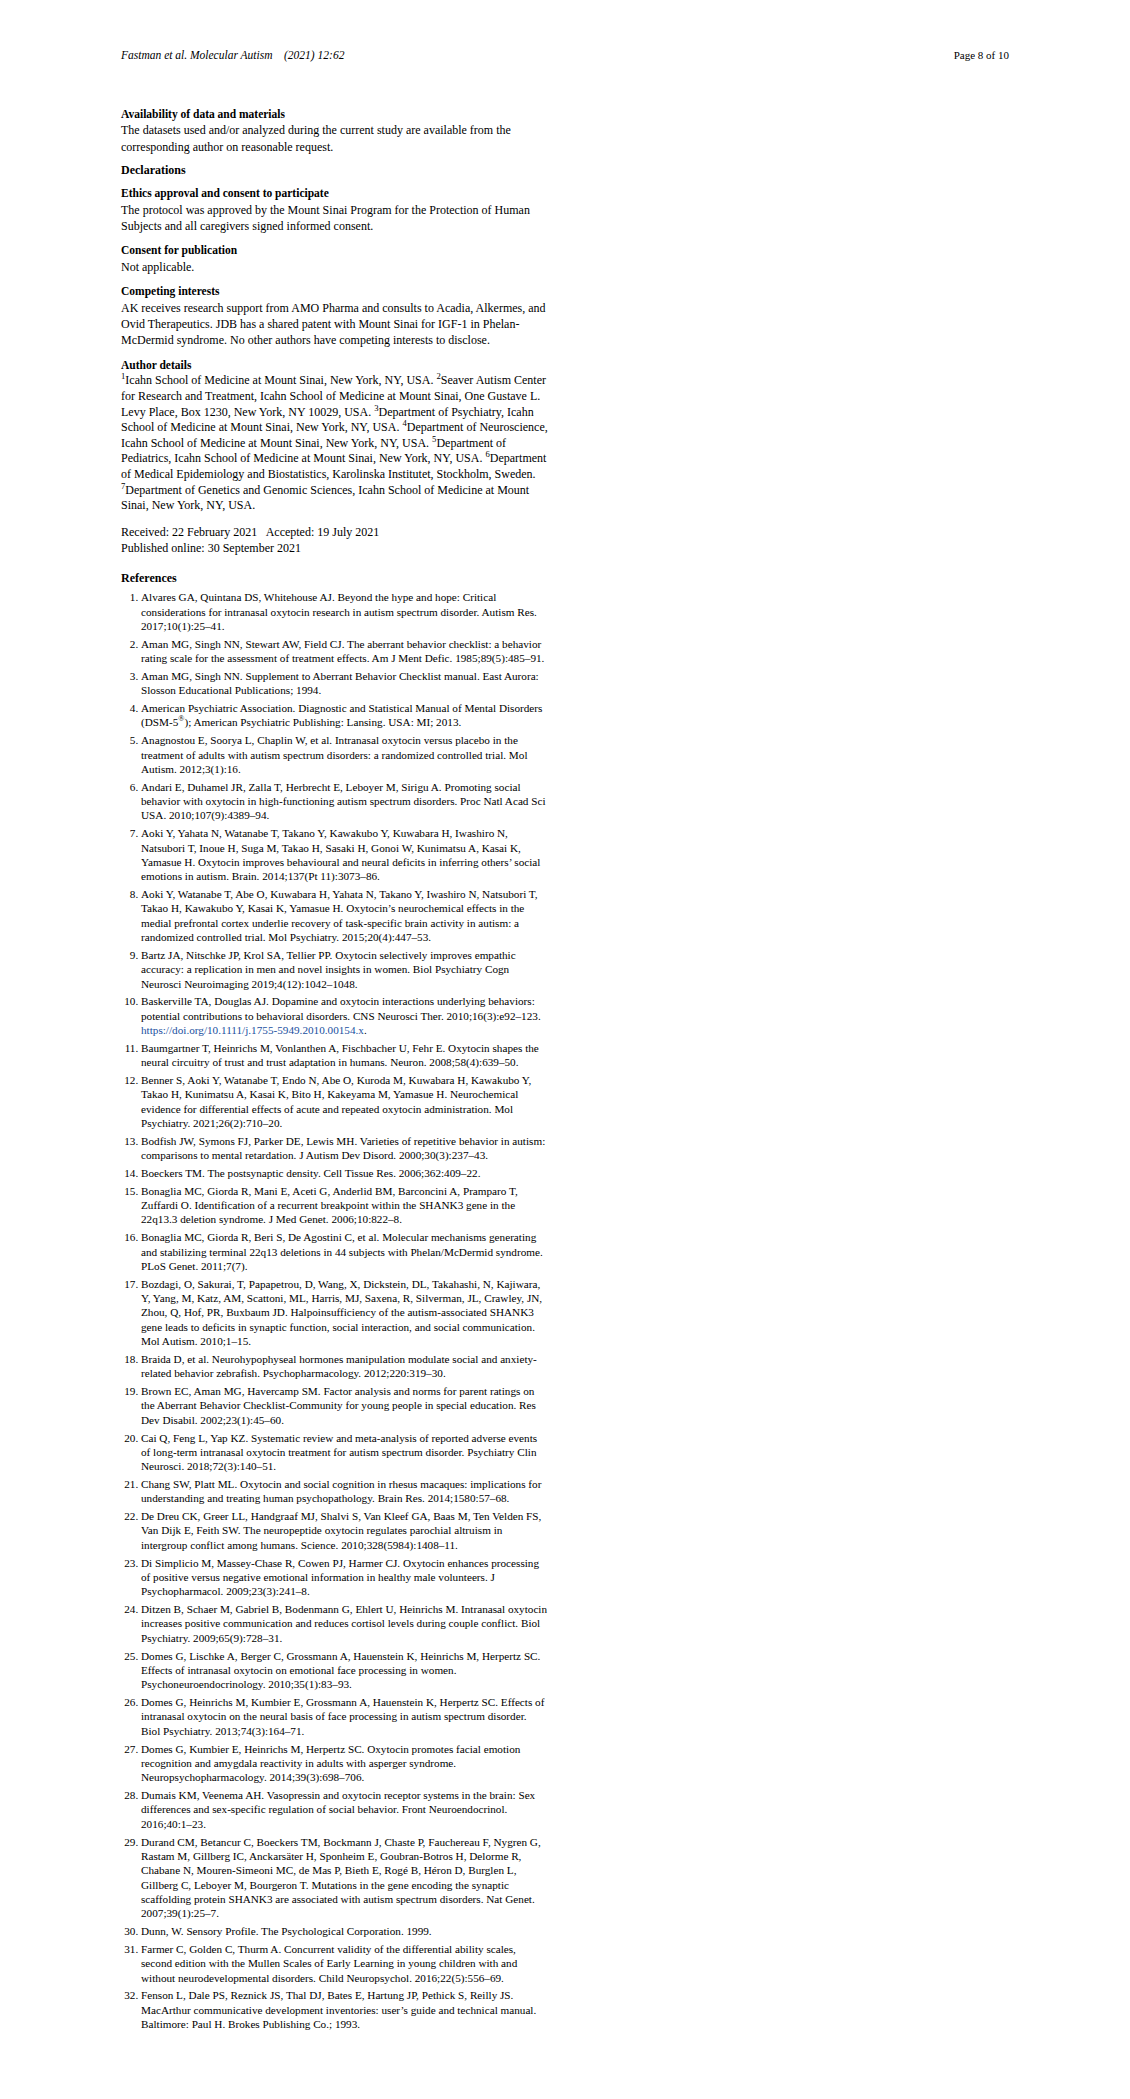Fastman et al. Molecular Autism (2021) 12:62
Page 8 of 10
Availability of data and materials
The datasets used and/or analyzed during the current study are available from the corresponding author on reasonable request.
Declarations
Ethics approval and consent to participate
The protocol was approved by the Mount Sinai Program for the Protection of Human Subjects and all caregivers signed informed consent.
Consent for publication
Not applicable.
Competing interests
AK receives research support from AMO Pharma and consults to Acadia, Alkermes, and Ovid Therapeutics. JDB has a shared patent with Mount Sinai for IGF-1 in Phelan-McDermid syndrome. No other authors have competing interests to disclose.
Author details
1Icahn School of Medicine at Mount Sinai, New York, NY, USA. 2Seaver Autism Center for Research and Treatment, Icahn School of Medicine at Mount Sinai, One Gustave L. Levy Place, Box 1230, New York, NY 10029, USA. 3Department of Psychiatry, Icahn School of Medicine at Mount Sinai, New York, NY, USA. 4Department of Neuroscience, Icahn School of Medicine at Mount Sinai, New York, NY, USA. 5Department of Pediatrics, Icahn School of Medicine at Mount Sinai, New York, NY, USA. 6Department of Medical Epidemiology and Biostatistics, Karolinska Institutet, Stockholm, Sweden. 7Department of Genetics and Genomic Sciences, Icahn School of Medicine at Mount Sinai, New York, NY, USA.
Received: 22 February 2021 Accepted: 19 July 2021
Published online: 30 September 2021
References
Alvares GA, Quintana DS, Whitehouse AJ. Beyond the hype and hope: Critical considerations for intranasal oxytocin research in autism spectrum disorder. Autism Res. 2017;10(1):25–41.
Aman MG, Singh NN, Stewart AW, Field CJ. The aberrant behavior checklist: a behavior rating scale for the assessment of treatment effects. Am J Ment Defic. 1985;89(5):485–91.
Aman MG, Singh NN. Supplement to Aberrant Behavior Checklist manual. East Aurora: Slosson Educational Publications; 1994.
American Psychiatric Association. Diagnostic and Statistical Manual of Mental Disorders (DSM-5®); American Psychiatric Publishing: Lansing. USA: MI; 2013.
Anagnostou E, Soorya L, Chaplin W, et al. Intranasal oxytocin versus placebo in the treatment of adults with autism spectrum disorders: a randomized controlled trial. Mol Autism. 2012;3(1):16.
Andari E, Duhamel JR, Zalla T, Herbrecht E, Leboyer M, Sirigu A. Promoting social behavior with oxytocin in high-functioning autism spectrum disorders. Proc Natl Acad Sci USA. 2010;107(9):4389–94.
Aoki Y, Yahata N, Watanabe T, Takano Y, Kawakubo Y, Kuwabara H, Iwashiro N, Natsubori T, Inoue H, Suga M, Takao H, Sasaki H, Gonoi W, Kunimatsu A, Kasai K, Yamasue H. Oxytocin improves behavioural and neural deficits in inferring others’ social emotions in autism. Brain. 2014;137(Pt 11):3073–86.
Aoki Y, Watanabe T, Abe O, Kuwabara H, Yahata N, Takano Y, Iwashiro N, Natsubori T, Takao H, Kawakubo Y, Kasai K, Yamasue H. Oxytocin’s neurochemical effects in the medial prefrontal cortex underlie recovery of task-specific brain activity in autism: a randomized controlled trial. Mol Psychiatry. 2015;20(4):447–53.
Bartz JA, Nitschke JP, Krol SA, Tellier PP. Oxytocin selectively improves empathic accuracy: a replication in men and novel insights in women. Biol Psychiatry Cogn Neurosci Neuroimaging 2019;4(12):1042–1048.
Baskerville TA, Douglas AJ. Dopamine and oxytocin interactions underlying behaviors: potential contributions to behavioral disorders. CNS Neurosci Ther. 2010;16(3):e92–123. https://doi.org/10.1111/j.1755-5949.2010.00154.x.
Baumgartner T, Heinrichs M, Vonlanthen A, Fischbacher U, Fehr E. Oxytocin shapes the neural circuitry of trust and trust adaptation in humans. Neuron. 2008;58(4):639–50.
Benner S, Aoki Y, Watanabe T, Endo N, Abe O, Kuroda M, Kuwabara H, Kawakubo Y, Takao H, Kunimatsu A, Kasai K, Bito H, Kakeyama M, Yamasue H. Neurochemical evidence for differential effects of acute and repeated oxytocin administration. Mol Psychiatry. 2021;26(2):710–20.
Bodfish JW, Symons FJ, Parker DE, Lewis MH. Varieties of repetitive behavior in autism: comparisons to mental retardation. J Autism Dev Disord. 2000;30(3):237–43.
Boeckers TM. The postsynaptic density. Cell Tissue Res. 2006;362:409–22.
Bonaglia MC, Giorda R, Mani E, Aceti G, Anderlid BM, Barconcini A, Pramparo T, Zuffardi O. Identification of a recurrent breakpoint within the SHANK3 gene in the 22q13.3 deletion syndrome. J Med Genet. 2006;10:822–8.
Bonaglia MC, Giorda R, Beri S, De Agostini C, et al. Molecular mechanisms generating and stabilizing terminal 22q13 deletions in 44 subjects with Phelan/McDermid syndrome. PLoS Genet. 2011;7(7).
Bozdagi, O, Sakurai, T, Papapetrou, D, Wang, X, Dickstein, DL, Takahashi, N, Kajiwara, Y, Yang, M, Katz, AM, Scattoni, ML, Harris, MJ, Saxena, R, Silverman, JL, Crawley, JN, Zhou, Q, Hof, PR, Buxbaum JD. Halpoinsufficiency of the autism-associated SHANK3 gene leads to deficits in synaptic function, social interaction, and social communication. Mol Autism. 2010;1–15.
Braida D, et al. Neurohypophyseal hormones manipulation modulate social and anxiety-related behavior zebrafish. Psychopharmacology. 2012;220:319–30.
Brown EC, Aman MG, Havercamp SM. Factor analysis and norms for parent ratings on the Aberrant Behavior Checklist-Community for young people in special education. Res Dev Disabil. 2002;23(1):45–60.
Cai Q, Feng L, Yap KZ. Systematic review and meta-analysis of reported adverse events of long-term intranasal oxytocin treatment for autism spectrum disorder. Psychiatry Clin Neurosci. 2018;72(3):140–51.
Chang SW, Platt ML. Oxytocin and social cognition in rhesus macaques: implications for understanding and treating human psychopathology. Brain Res. 2014;1580:57–68.
De Dreu CK, Greer LL, Handgraaf MJ, Shalvi S, Van Kleef GA, Baas M, Ten Velden FS, Van Dijk E, Feith SW. The neuropeptide oxytocin regulates parochial altruism in intergroup conflict among humans. Science. 2010;328(5984):1408–11.
Di Simplicio M, Massey-Chase R, Cowen PJ, Harmer CJ. Oxytocin enhances processing of positive versus negative emotional information in healthy male volunteers. J Psychopharmacol. 2009;23(3):241–8.
Ditzen B, Schaer M, Gabriel B, Bodenmann G, Ehlert U, Heinrichs M. Intranasal oxytocin increases positive communication and reduces cortisol levels during couple conflict. Biol Psychiatry. 2009;65(9):728–31.
Domes G, Lischke A, Berger C, Grossmann A, Hauenstein K, Heinrichs M, Herpertz SC. Effects of intranasal oxytocin on emotional face processing in women. Psychoneuroendocrinology. 2010;35(1):83–93.
Domes G, Heinrichs M, Kumbier E, Grossmann A, Hauenstein K, Herpertz SC. Effects of intranasal oxytocin on the neural basis of face processing in autism spectrum disorder. Biol Psychiatry. 2013;74(3):164–71.
Domes G, Kumbier E, Heinrichs M, Herpertz SC. Oxytocin promotes facial emotion recognition and amygdala reactivity in adults with asperger syndrome. Neuropsychopharmacology. 2014;39(3):698–706.
Dumais KM, Veenema AH. Vasopressin and oxytocin receptor systems in the brain: Sex differences and sex-specific regulation of social behavior. Front Neuroendocrinol. 2016;40:1–23.
Durand CM, Betancur C, Boeckers TM, Bockmann J, Chaste P, Fauchereau F, Nygren G, Rastam M, Gillberg IC, Anckarsäter H, Sponheim E, Goubran-Botros H, Delorme R, Chabane N, Mouren-Simeoni MC, de Mas P, Bieth E, Rogé B, Héron D, Burglen L, Gillberg C, Leboyer M, Bourgeron T. Mutations in the gene encoding the synaptic scaffolding protein SHANK3 are associated with autism spectrum disorders. Nat Genet. 2007;39(1):25–7.
Dunn, W. Sensory Profile. The Psychological Corporation. 1999.
Farmer C, Golden C, Thurm A. Concurrent validity of the differential ability scales, second edition with the Mullen Scales of Early Learning in young children with and without neurodevelopmental disorders. Child Neuropsychol. 2016;22(5):556–69.
Fenson L, Dale PS, Reznick JS, Thal DJ, Bates E, Hartung JP, Pethick S, Reilly JS. MacArthur communicative development inventories: user’s guide and technical manual. Baltimore: Paul H. Brokes Publishing Co.; 1993.